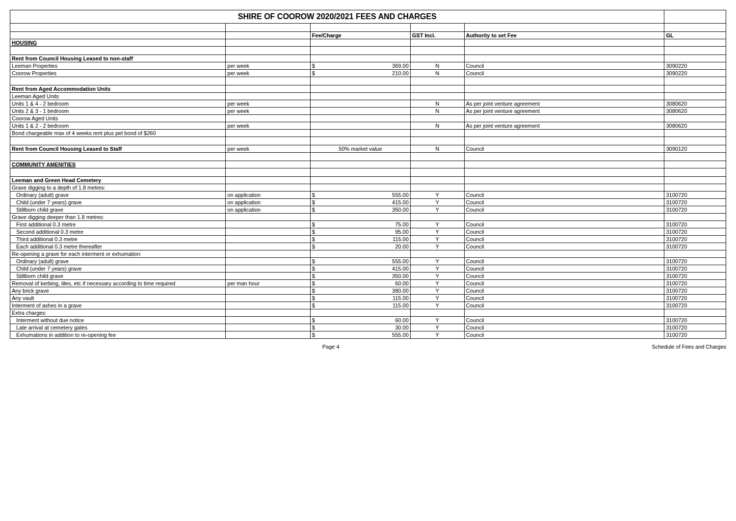| SHIRE OF COOROW 2020/2021 FEES AND CHARGES | |
| | | Fee/Charge | GST Incl. | Authority to set Fee | GL |
| HOUSING | | | | | |
| Rent from Council Housing Leased to non-staff | | | | | |
| Leeman Properties | per week | $ 369.00 | N | Council | 3090220 |
| Coorow Properties | per week | $ 210.00 | N | Council | 3090220 |
| Rent from Aged Accommodation Units | | | | | |
| Leeman Aged Units | | | | | |
| Units 1 & 4 - 2 bedroom | per week | | N | As per joint venture agreement | 3080620 |
| Units 2 & 3 - 1 bedroom | per week | | N | As per joint venture agreement | 3080620 |
| Coorow Aged Units | | | | | |
| Units 1 & 2 - 2 bedroom | per week | | N | As per joint venture agreement | 3080620 |
| Bond chargeable max of 4 weeks rent plus pet bond of $260 | | | | | |
| Rent from Council Housing Leased to Staff | per week | 50% market value | N | Council | 3090120 |
| COMMUNITY AMENITIES | | | | | |
| Leeman and Green Head Cemetery | | | | | |
| Grave digging to a depth of 1.8 metres: | | | | | |
| Ordinary (adult) grave | on application | $ 555.00 | Y | Council | 3100720 |
| Child (under 7 years) grave | on application | $ 415.00 | Y | Council | 3100720 |
| Stillborn child grave | on application | $ 350.00 | Y | Council | 3100720 |
| Grave digging deeper than 1.8 metres: | | | | | |
| First additional 0.3 metre | | $ 75.00 | Y | Council | 3100720 |
| Second additional 0.3 metre | | $ 95.00 | Y | Council | 3100720 |
| Third additional 0.3 metre | | $ 115.00 | Y | Council | 3100720 |
| Each additional 0.3 metre thereafter | | $ 20.00 | Y | Council | 3100720 |
| Re-opening a grave for each interment or exhumation: | | | | | |
| Ordinary (adult) grave | | $ 555.00 | Y | Council | 3100720 |
| Child (under 7 years) grave | | $ 415.00 | Y | Council | 3100720 |
| Stillborn child grave | | $ 350.00 | Y | Council | 3100720 |
| Removal of kerbing, tiles, etc if necessary according to time required | per man hour | $ 60.00 | Y | Council | 3100720 |
| Any brick grave | | $ 380.00 | Y | Council | 3100720 |
| Any vault | | $ 115.00 | Y | Council | 3100720 |
| Interment of ashes in a grave | | $ 115.00 | Y | Council | 3100720 |
| Extra charges: | | | | | |
| Interment without due notice | | $ 60.00 | Y | Council | 3100720 |
| Late arrival at cemetery gates | | $ 30.00 | Y | Council | 3100720 |
| Exhumations in addition to re-opening fee | | $ 555.00 | Y | Council | 3100720 |
Page 4 Schedule of Fees and Charges